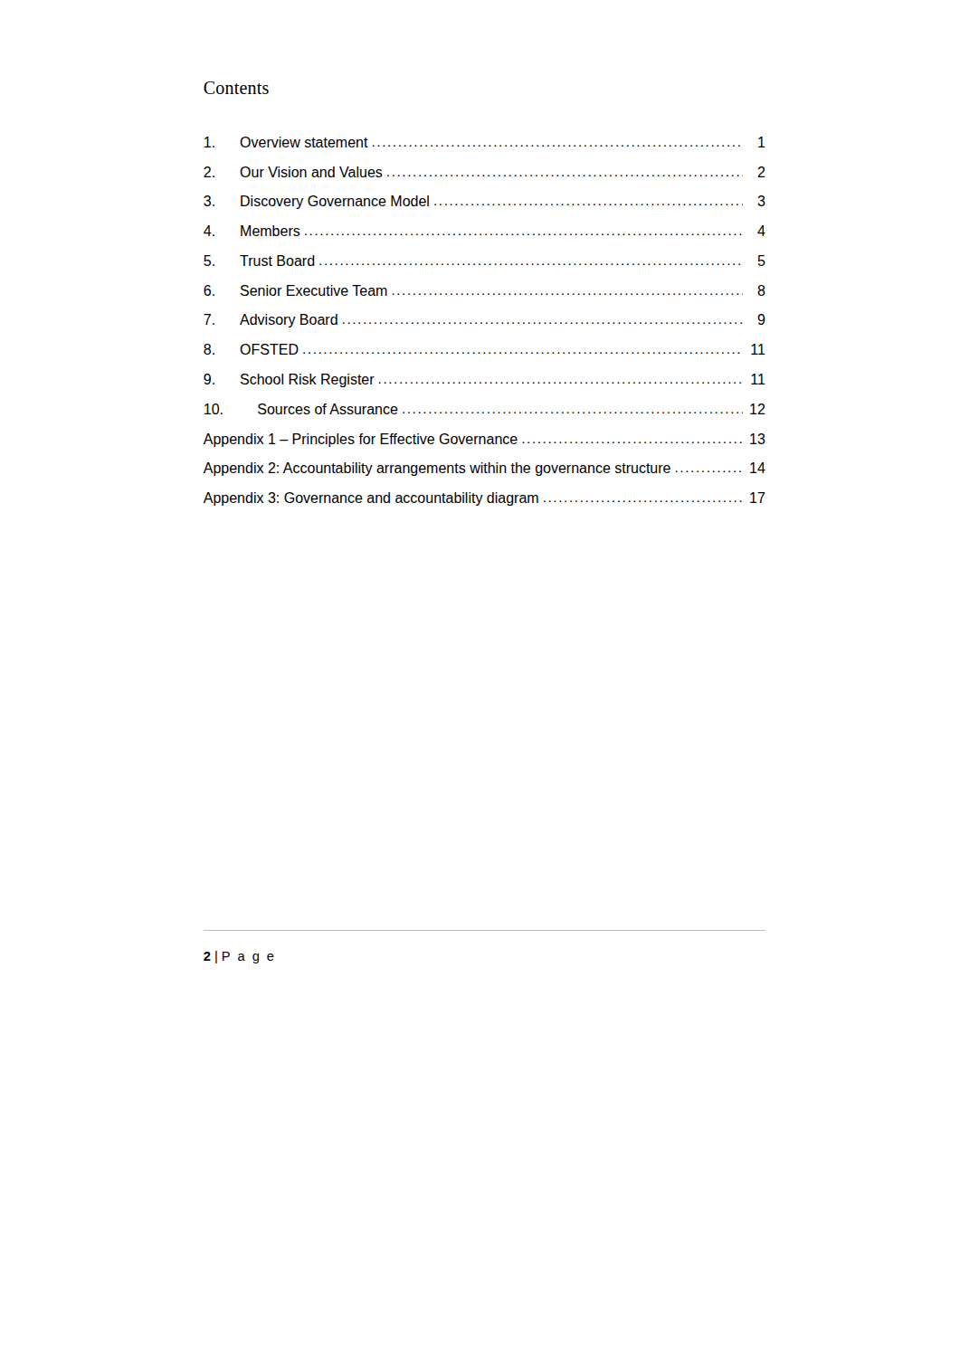Contents
1. Overview statement ........................................................................................................................... 1
2. Our Vision and Values ....................................................................................................................... 2
3. Discovery Governance Model ......................................................................................................... 3
4. Members ..................................................................................................................................... 4
5. Trust Board ................................................................................................................................. 5
6. Senior Executive Team ..................................................................................................................... 8
7. Advisory Board ............................................................................................................................. 9
8. OFSTED ....................................................................................................................................... 11
9. School Risk Register ....................................................................................................................... 11
10. Sources of Assurance ..................................................................................................................... 12
Appendix 1 – Principles for Effective Governance ............................................................................. 13
Appendix 2: Accountability arrangements within the governance structure ................................... 14
Appendix 3: Governance and accountability diagram ......................................................................... 17
2 | P a g e